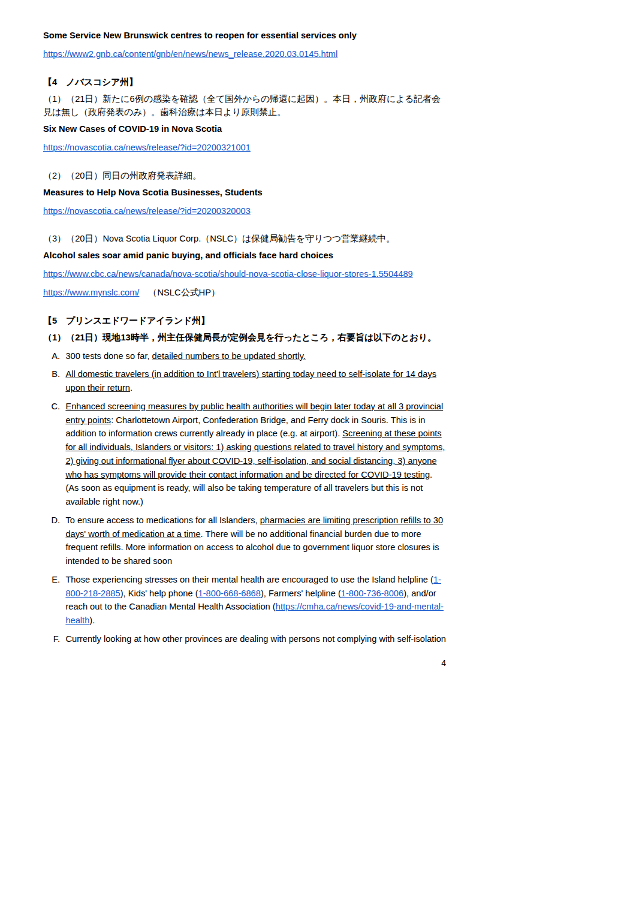Some Service New Brunswick centres to reopen for essential services only
https://www2.gnb.ca/content/gnb/en/news/news_release.2020.03.0145.html
【4　ノバスコシア州】
（1）（21日）新たに6例の感染を確認（全て国外からの帰還に起因）。本日，州政府による記者会見は無し（政府発表のみ）。歯科治療は本日より原則禁止。
Six New Cases of COVID-19 in Nova Scotia
https://novascotia.ca/news/release/?id=20200321001
（2）（20日）同日の州政府発表詳細。
Measures to Help Nova Scotia Businesses, Students
https://novascotia.ca/news/release/?id=20200320003
（3）（20日）Nova Scotia Liquor Corp.（NSLC）は保健局勧告を守りつつ営業継続中。
Alcohol sales soar amid panic buying, and officials face hard choices
https://www.cbc.ca/news/canada/nova-scotia/should-nova-scotia-close-liquor-stores-1.5504489
https://www.mynslc.com/　（NSLC公式HP）
【5　プリンスエドワードアイランド州】
（1）（21日）現地13時半，州主任保健局長が定例会見を行ったところ，右要旨は以下のとおり。
300 tests done so far, detailed numbers to be updated shortly.
All domestic travelers (in addition to Int'l travelers) starting today need to self-isolate for 14 days upon their return.
Enhanced screening measures by public health authorities will begin later today at all 3 provincial entry points: Charlottetown Airport, Confederation Bridge, and Ferry dock in Souris. This is in addition to information crews currently already in place (e.g. at airport). Screening at these points for all individuals, Islanders or visitors: 1) asking questions related to travel history and symptoms, 2) giving out informational flyer about COVID-19, self-isolation, and social distancing, 3) anyone who has symptoms will provide their contact information and be directed for COVID-19 testing. (As soon as equipment is ready, will also be taking temperature of all travelers but this is not available right now.)
To ensure access to medications for all Islanders, pharmacies are limiting prescription refills to 30 days' worth of medication at a time. There will be no additional financial burden due to more frequent refills. More information on access to alcohol due to government liquor store closures is intended to be shared soon
Those experiencing stresses on their mental health are encouraged to use the Island helpline (1-800-218-2885), Kids' help phone (1-800-668-6868), Farmers' helpline (1-800-736-8006), and/or reach out to the Canadian Mental Health Association (https://cmha.ca/news/covid-19-and-mental-health).
Currently looking at how other provinces are dealing with persons not complying with self-isolation
4